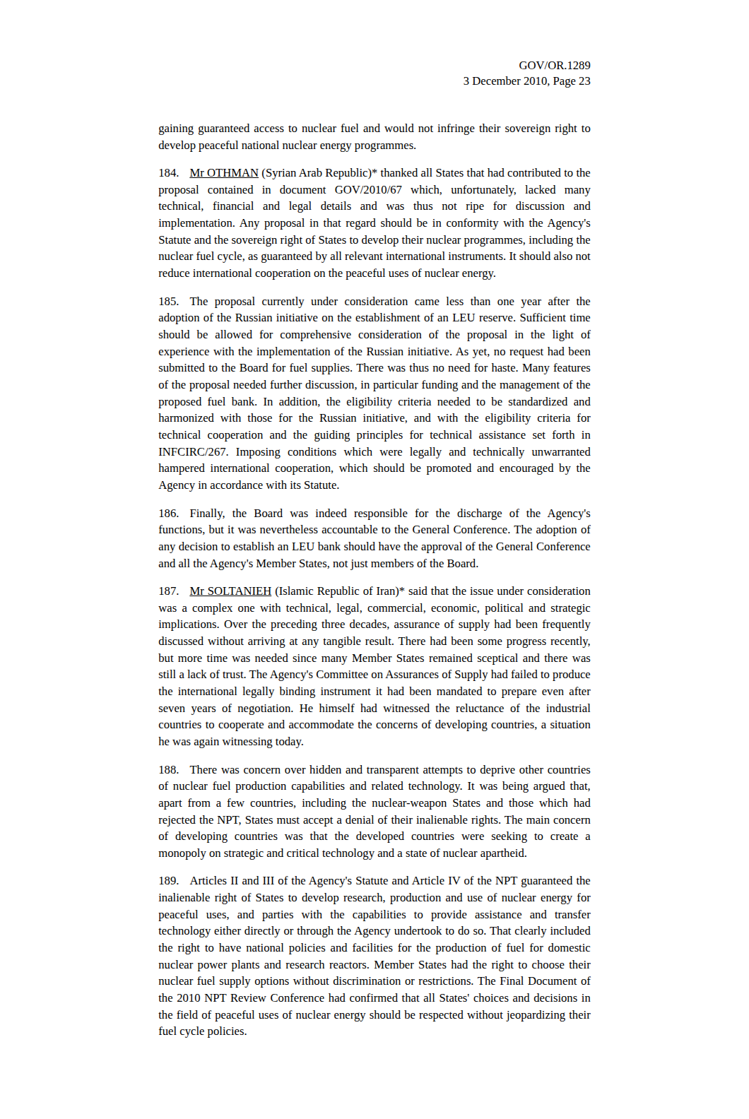GOV/OR.1289 3 December 2010, Page 23
gaining guaranteed access to nuclear fuel and would not infringe their sovereign right to develop peaceful national nuclear energy programmes.
184. Mr OTHMAN (Syrian Arab Republic)* thanked all States that had contributed to the proposal contained in document GOV/2010/67 which, unfortunately, lacked many technical, financial and legal details and was thus not ripe for discussion and implementation. Any proposal in that regard should be in conformity with the Agency's Statute and the sovereign right of States to develop their nuclear programmes, including the nuclear fuel cycle, as guaranteed by all relevant international instruments. It should also not reduce international cooperation on the peaceful uses of nuclear energy.
185. The proposal currently under consideration came less than one year after the adoption of the Russian initiative on the establishment of an LEU reserve. Sufficient time should be allowed for comprehensive consideration of the proposal in the light of experience with the implementation of the Russian initiative. As yet, no request had been submitted to the Board for fuel supplies. There was thus no need for haste. Many features of the proposal needed further discussion, in particular funding and the management of the proposed fuel bank. In addition, the eligibility criteria needed to be standardized and harmonized with those for the Russian initiative, and with the eligibility criteria for technical cooperation and the guiding principles for technical assistance set forth in INFCIRC/267. Imposing conditions which were legally and technically unwarranted hampered international cooperation, which should be promoted and encouraged by the Agency in accordance with its Statute.
186. Finally, the Board was indeed responsible for the discharge of the Agency's functions, but it was nevertheless accountable to the General Conference. The adoption of any decision to establish an LEU bank should have the approval of the General Conference and all the Agency's Member States, not just members of the Board.
187. Mr SOLTANIEH (Islamic Republic of Iran)* said that the issue under consideration was a complex one with technical, legal, commercial, economic, political and strategic implications. Over the preceding three decades, assurance of supply had been frequently discussed without arriving at any tangible result. There had been some progress recently, but more time was needed since many Member States remained sceptical and there was still a lack of trust. The Agency's Committee on Assurances of Supply had failed to produce the international legally binding instrument it had been mandated to prepare even after seven years of negotiation. He himself had witnessed the reluctance of the industrial countries to cooperate and accommodate the concerns of developing countries, a situation he was again witnessing today.
188. There was concern over hidden and transparent attempts to deprive other countries of nuclear fuel production capabilities and related technology. It was being argued that, apart from a few countries, including the nuclear-weapon States and those which had rejected the NPT, States must accept a denial of their inalienable rights. The main concern of developing countries was that the developed countries were seeking to create a monopoly on strategic and critical technology and a state of nuclear apartheid.
189. Articles II and III of the Agency's Statute and Article IV of the NPT guaranteed the inalienable right of States to develop research, production and use of nuclear energy for peaceful uses, and parties with the capabilities to provide assistance and transfer technology either directly or through the Agency undertook to do so. That clearly included the right to have national policies and facilities for the production of fuel for domestic nuclear power plants and research reactors. Member States had the right to choose their nuclear fuel supply options without discrimination or restrictions. The Final Document of the 2010 NPT Review Conference had confirmed that all States' choices and decisions in the field of peaceful uses of nuclear energy should be respected without jeopardizing their fuel cycle policies.